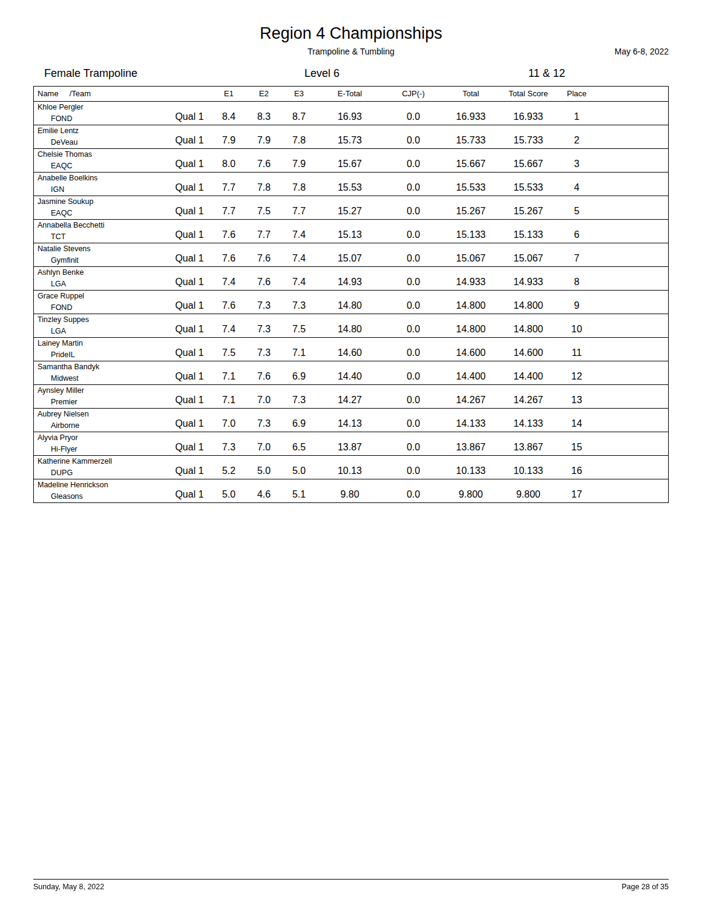Region 4 Championships
Trampoline & Tumbling
May 6-8, 2022
Female Trampoline
Level 6
11 & 12
Name /Team
E1
E2
E3
E-Total
CJP(-)
Total
Total Score
Place
Khloe Pergler FOND
Qual 1
8.4
8.3
8.7
16.93
0.0
16.933
16.933
1
Emilie Lentz DeVeau
Qual 1
7.9
7.9
7.8
15.73
0.0
15.733
15.733
2
Chelsie Thomas EAQC
Qual 1
8.0
7.6
7.9
15.67
0.0
15.667
15.667
3
Anabelle Boelkins IGN
Qual 1
7.7
7.8
7.8
15.53
0.0
15.533
15.533
4
Jasmine Soukup EAQC
Qual 1
7.7
7.5
7.7
15.27
0.0
15.267
15.267
5
Annabella Becchetti TCT
Qual 1
7.6
7.7
7.4
15.13
0.0
15.133
15.133
6
Natalie Stevens Gymfinit
Qual 1
7.6
7.6
7.4
15.07
0.0
15.067
15.067
7
Ashlyn Benke LGA
Qual 1
7.4
7.6
7.4
14.93
0.0
14.933
14.933
8
Grace Ruppel FOND
Qual 1
7.6
7.3
7.3
14.80
0.0
14.800
14.800
9
Tinzley Suppes LGA
Qual 1
7.4
7.3
7.5
14.80
0.0
14.800
14.800
10
Lainey Martin PrideIL
Qual 1
7.5
7.3
7.1
14.60
0.0
14.600
14.600
11
Samantha Bandyk Midwest
Qual 1
7.1
7.6
6.9
14.40
0.0
14.400
14.400
12
Aynsley Miller Premier
Qual 1
7.1
7.0
7.3
14.27
0.0
14.267
14.267
13
Aubrey Nielsen Airborne
Qual 1
7.0
7.3
6.9
14.13
0.0
14.133
14.133
14
Alyvia Pryor Hi-Flyer
Qual 1
7.3
7.0
6.5
13.87
0.0
13.867
13.867
15
Katherine Kammerzell DUPG
Qual 1
5.2
5.0
5.0
10.13
0.0
10.133
10.133
16
Madeline Henrickson Gleasons
Qual 1
5.0
4.6
5.1
9.80
0.0
9.800
9.800
17
Sunday, May 8, 2022
Page 28 of 35